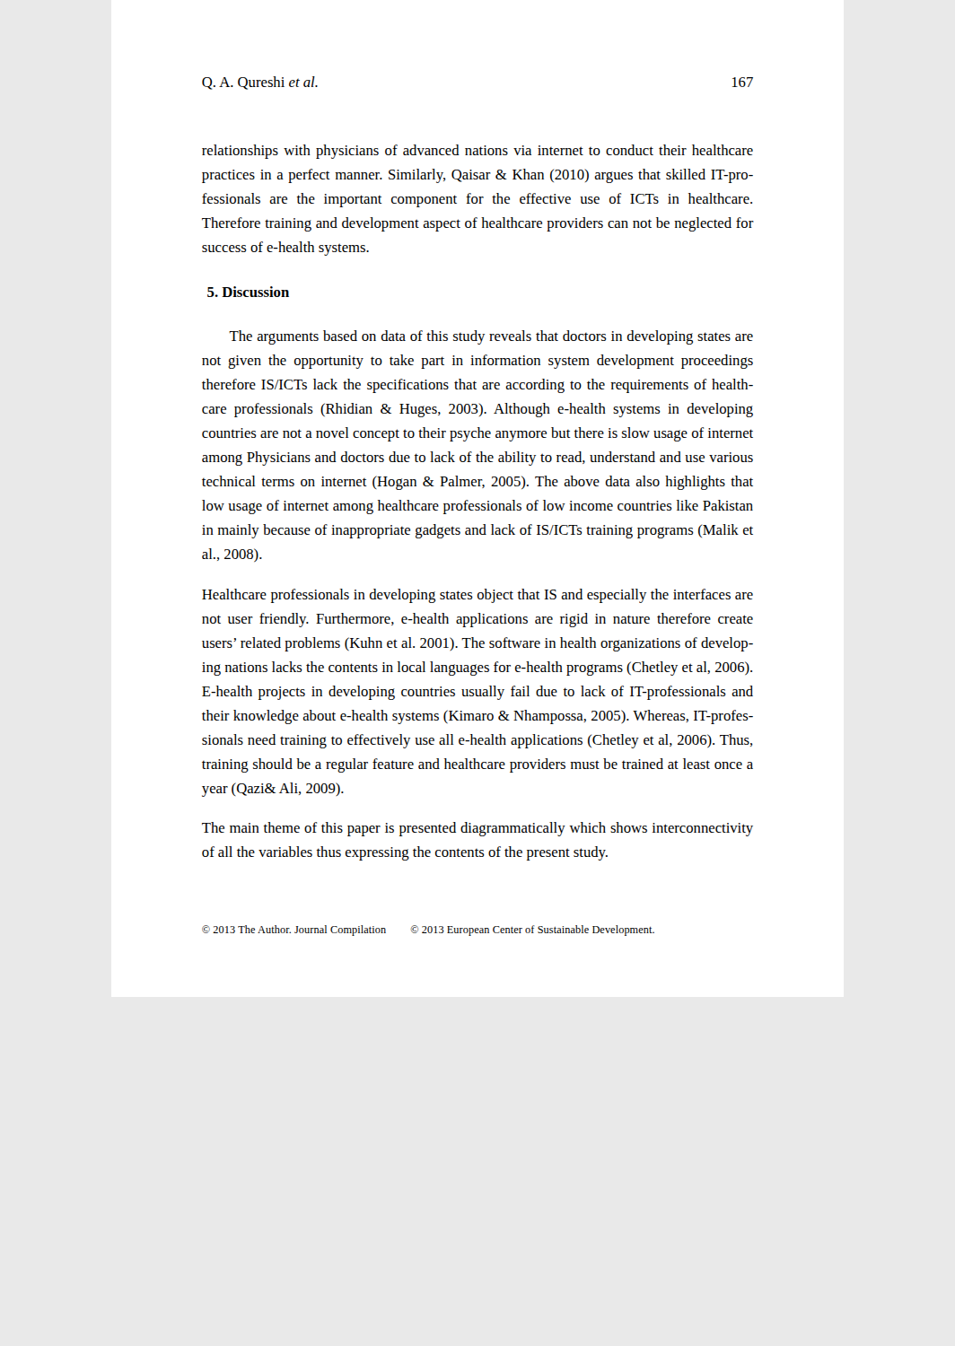Q. A. Qureshi et al. 167
relationships with physicians of advanced nations via internet to conduct their healthcare practices in a perfect manner. Similarly, Qaisar & Khan (2010) argues that skilled IT-professionals are the important component for the effective use of ICTs in healthcare. Therefore training and development aspect of healthcare providers can not be neglected for success of e-health systems.
5. Discussion
The arguments based on data of this study reveals that doctors in developing states are not given the opportunity to take part in information system development proceedings therefore IS/ICTs lack the specifications that are according to the requirements of healthcare professionals (Rhidian & Huges, 2003). Although e-health systems in developing countries are not a novel concept to their psyche anymore but there is slow usage of internet among Physicians and doctors due to lack of the ability to read, understand and use various technical terms on internet (Hogan & Palmer, 2005). The above data also highlights that low usage of internet among healthcare professionals of low income countries like Pakistan in mainly because of inappropriate gadgets and lack of IS/ICTs training programs (Malik et al., 2008).
Healthcare professionals in developing states object that IS and especially the interfaces are not user friendly. Furthermore, e-health applications are rigid in nature therefore create users’ related problems (Kuhn et al. 2001). The software in health organizations of developing nations lacks the contents in local languages for e-health programs (Chetley et al, 2006). E-health projects in developing countries usually fail due to lack of IT-professionals and their knowledge about e-health systems (Kimaro & Nhampossa, 2005). Whereas, IT-professionals need training to effectively use all e-health applications (Chetley et al, 2006). Thus, training should be a regular feature and healthcare providers must be trained at least once a year (Qazi& Ali, 2009).
The main theme of this paper is presented diagrammatically which shows interconnectivity of all the variables thus expressing the contents of the present study.
© 2013 The Author. Journal Compilation © 2013 European Center of Sustainable Development.